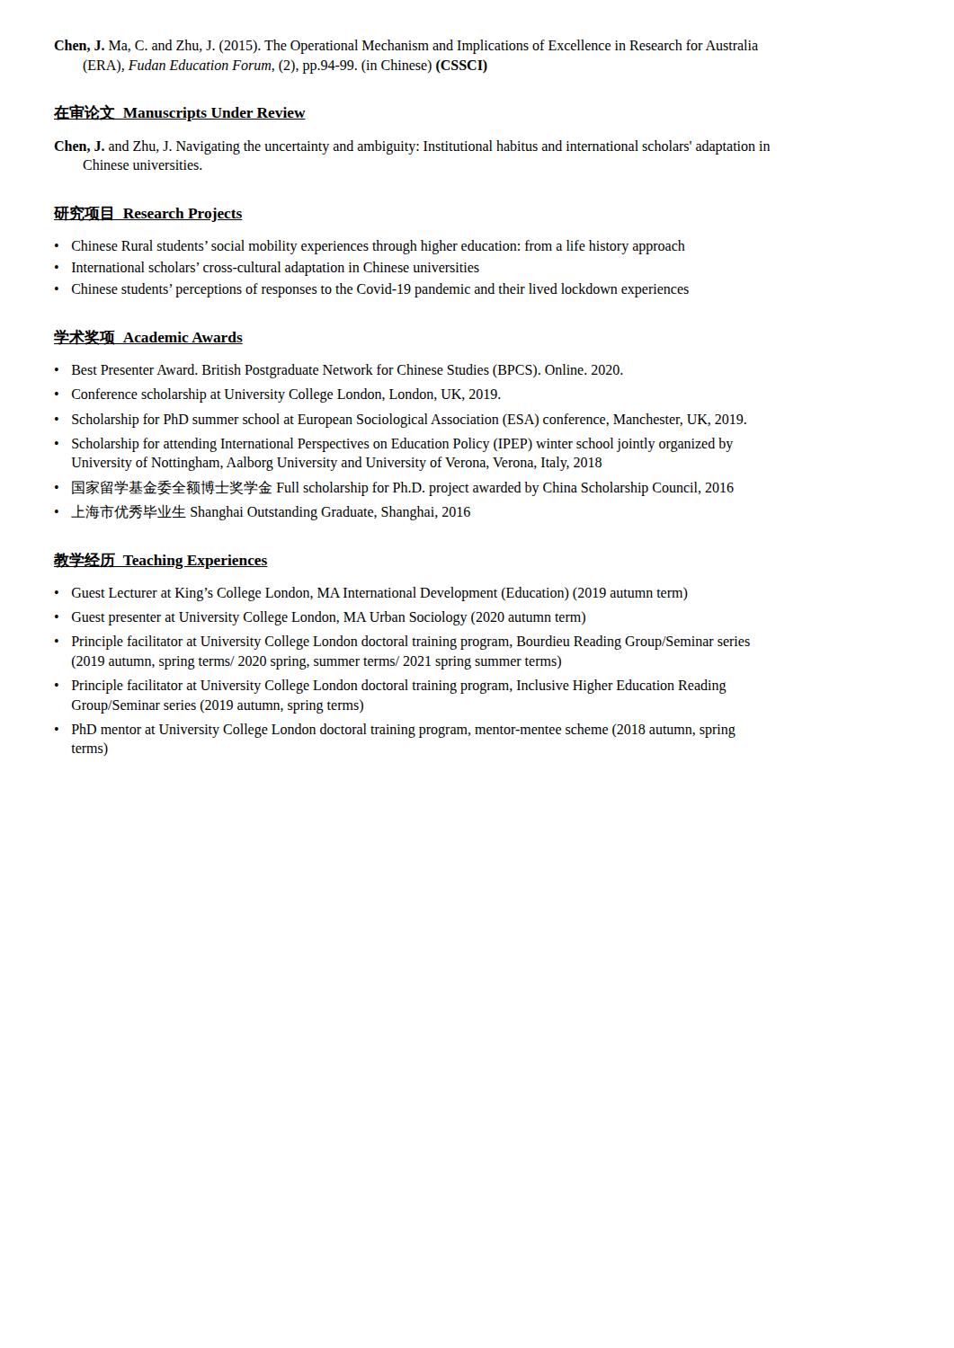Chen, J. Ma, C. and Zhu, J. (2015). The Operational Mechanism and Implications of Excellence in Research for Australia (ERA), Fudan Education Forum, (2), pp.94-99. (in Chinese) (CSSCI)
在审论文 Manuscripts Under Review
Chen, J. and Zhu, J. Navigating the uncertainty and ambiguity: Institutional habitus and international scholars' adaptation in Chinese universities.
研究项目 Research Projects
Chinese Rural students’ social mobility experiences through higher education: from a life history approach
International scholars’ cross-cultural adaptation in Chinese universities
Chinese students’ perceptions of responses to the Covid-19 pandemic and their lived lockdown experiences
学术奖项 Academic Awards
Best Presenter Award. British Postgraduate Network for Chinese Studies (BPCS). Online. 2020.
Conference scholarship at University College London, London, UK, 2019.
Scholarship for PhD summer school at European Sociological Association (ESA) conference, Manchester, UK, 2019.
Scholarship for attending International Perspectives on Education Policy (IPEP) winter school jointly organized by University of Nottingham, Aalborg University and University of Verona, Verona, Italy, 2018
国家留学基金委全额博士奖学金 Full scholarship for Ph.D. project awarded by China Scholarship Council, 2016
上海市优秀毕业生 Shanghai Outstanding Graduate, Shanghai, 2016
教学经历 Teaching Experiences
Guest Lecturer at King’s College London, MA International Development (Education) (2019 autumn term)
Guest presenter at University College London, MA Urban Sociology (2020 autumn term)
Principle facilitator at University College London doctoral training program, Bourdieu Reading Group/Seminar series (2019 autumn, spring terms/ 2020 spring, summer terms/ 2021 spring summer terms)
Principle facilitator at University College London doctoral training program, Inclusive Higher Education Reading Group/Seminar series (2019 autumn, spring terms)
PhD mentor at University College London doctoral training program, mentor-mentee scheme (2018 autumn, spring terms)